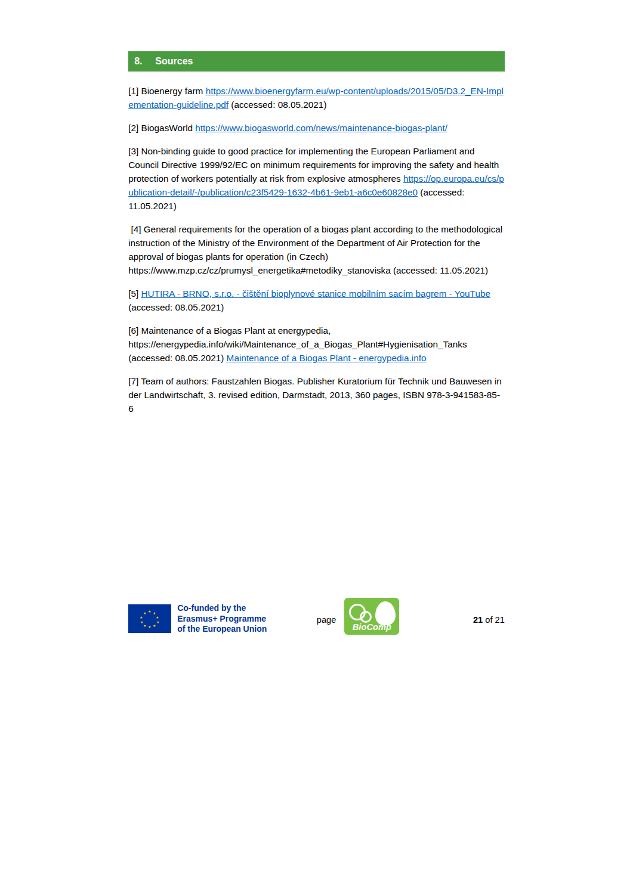8. Sources
[1] Bioenergy farm https://www.bioenergyfarm.eu/wp-content/uploads/2015/05/D3.2_EN-Implementation-guideline.pdf (accessed: 08.05.2021)
[2] BiogasWorld https://www.biogasworld.com/news/maintenance-biogas-plant/
[3] Non-binding guide to good practice for implementing the European Parliament and Council Directive 1999/92/EC on minimum requirements for improving the safety and health protection of workers potentially at risk from explosive atmospheres https://op.europa.eu/cs/publication-detail/-/publication/c23f5429-1632-4b61-9eb1-a6c0e60828e0 (accessed: 11.05.2021)
[4] General requirements for the operation of a biogas plant according to the methodological instruction of the Ministry of the Environment of the Department of Air Protection for the approval of biogas plants for operation (in Czech)
https://www.mzp.cz/cz/prumysl_energetika#metodiky_stanoviska (accessed: 11.05.2021)
[5] HUTIRA - BRNO, s.r.o. - čištění bioplynové stanice mobilním sacím bagrem - YouTube (accessed: 08.05.2021)
[6] Maintenance of a Biogas Plant at energypedia,
https://energypedia.info/wiki/Maintenance_of_a_Biogas_Plant#Hygienisation_Tanks (accessed: 08.05.2021) Maintenance of a Biogas Plant - energypedia.info
[7] Team of authors: Faustzahlen Biogas. Publisher Kuratorium für Technik und Bauwesen in der Landwirtschaft, 3. revised edition, Darmstadt, 2013, 360 pages, ISBN 978-3-941583-85-6
★ ★ ★ ★ ★ ★ ★ ★ ★ ★
Co-funded by the
Erasmus+ Programme
of the European Union
page
BioComp
21 of 21